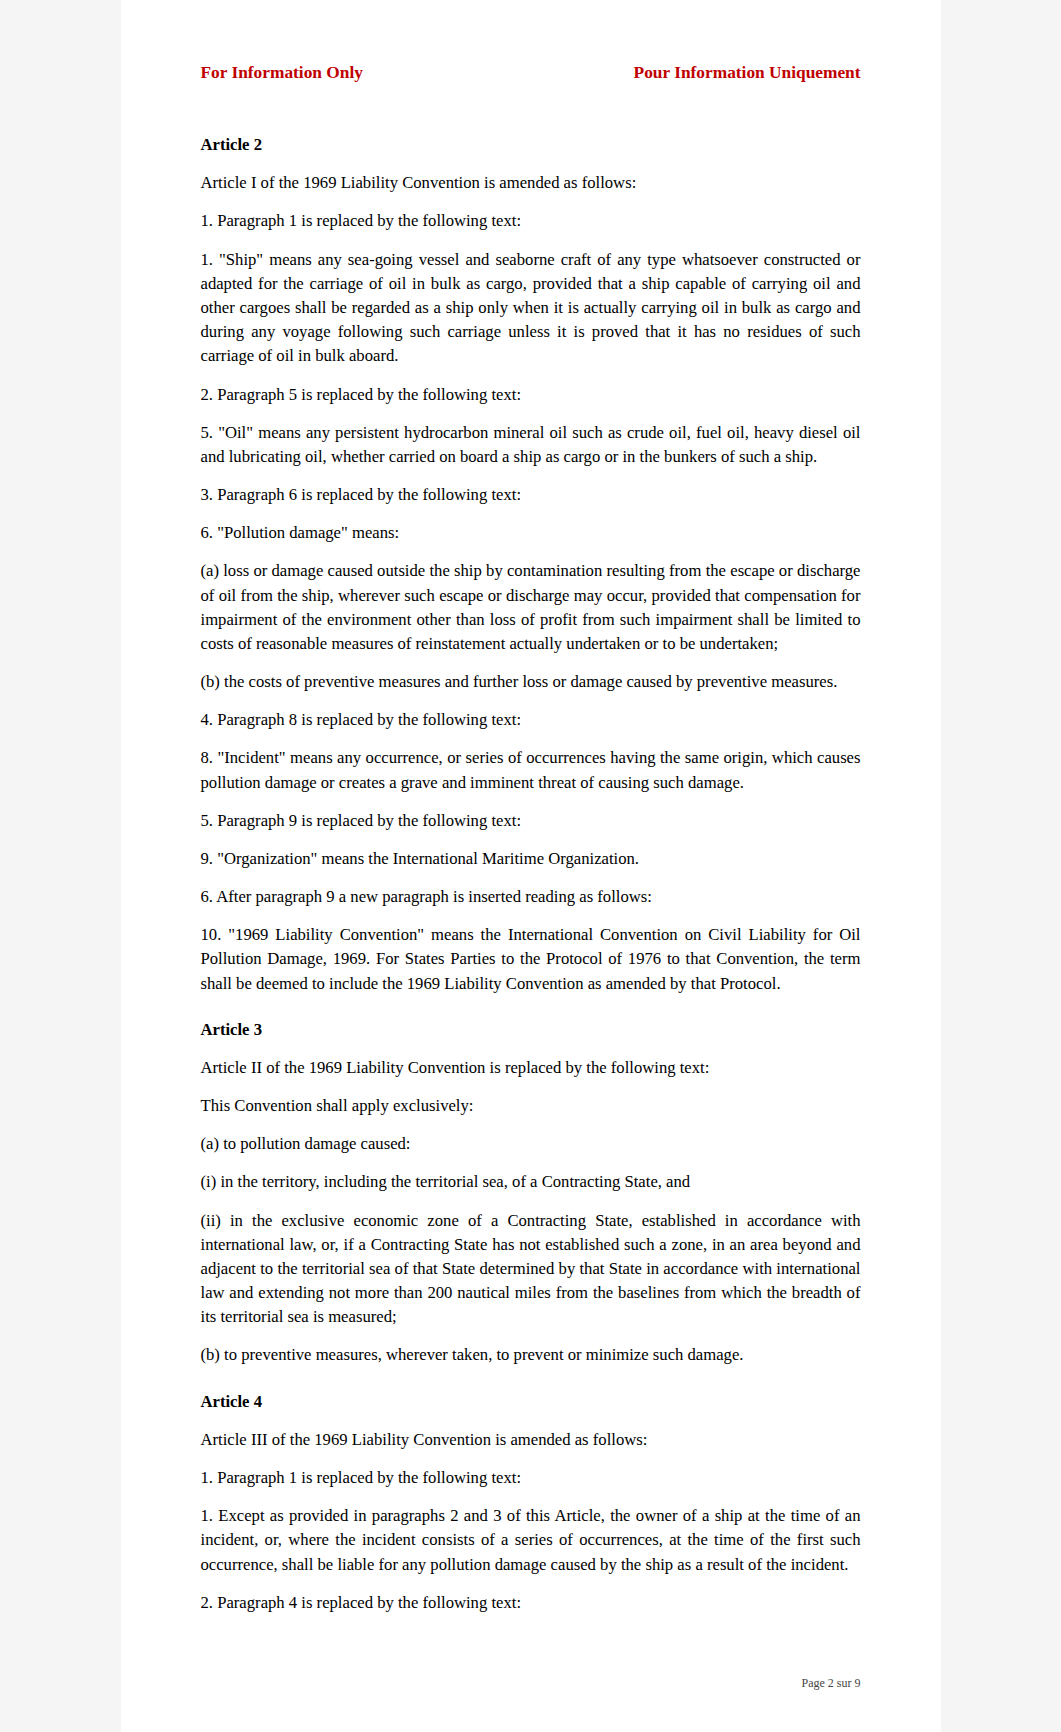For Information Only Pour Information Uniquement
Article 2
Article I of the 1969 Liability Convention is amended as follows:
1. Paragraph 1 is replaced by the following text:
1. "Ship" means any sea-going vessel and seaborne craft of any type whatsoever constructed or adapted for the carriage of oil in bulk as cargo, provided that a ship capable of carrying oil and other cargoes shall be regarded as a ship only when it is actually carrying oil in bulk as cargo and during any voyage following such carriage unless it is proved that it has no residues of such carriage of oil in bulk aboard.
2. Paragraph 5 is replaced by the following text:
5. "Oil" means any persistent hydrocarbon mineral oil such as crude oil, fuel oil, heavy diesel oil and lubricating oil, whether carried on board a ship as cargo or in the bunkers of such a ship.
3. Paragraph 6 is replaced by the following text:
6. "Pollution damage" means:
(a) loss or damage caused outside the ship by contamination resulting from the escape or discharge of oil from the ship, wherever such escape or discharge may occur, provided that compensation for impairment of the environment other than loss of profit from such impairment shall be limited to costs of reasonable measures of reinstatement actually undertaken or to be undertaken;
(b) the costs of preventive measures and further loss or damage caused by preventive measures.
4. Paragraph 8 is replaced by the following text:
8. "Incident" means any occurrence, or series of occurrences having the same origin, which causes pollution damage or creates a grave and imminent threat of causing such damage.
5. Paragraph 9 is replaced by the following text:
9. "Organization" means the International Maritime Organization.
6. After paragraph 9 a new paragraph is inserted reading as follows:
10. "1969 Liability Convention" means the International Convention on Civil Liability for Oil Pollution Damage, 1969. For States Parties to the Protocol of 1976 to that Convention, the term shall be deemed to include the 1969 Liability Convention as amended by that Protocol.
Article 3
Article II of the 1969 Liability Convention is replaced by the following text:
This Convention shall apply exclusively:
(a) to pollution damage caused:
(i) in the territory, including the territorial sea, of a Contracting State, and
(ii) in the exclusive economic zone of a Contracting State, established in accordance with international law, or, if a Contracting State has not established such a zone, in an area beyond and adjacent to the territorial sea of that State determined by that State in accordance with international law and extending not more than 200 nautical miles from the baselines from which the breadth of its territorial sea is measured;
(b) to preventive measures, wherever taken, to prevent or minimize such damage.
Article 4
Article III of the 1969 Liability Convention is amended as follows:
1. Paragraph 1 is replaced by the following text:
1. Except as provided in paragraphs 2 and 3 of this Article, the owner of a ship at the time of an incident, or, where the incident consists of a series of occurrences, at the time of the first such occurrence, shall be liable for any pollution damage caused by the ship as a result of the incident.
2. Paragraph 4 is replaced by the following text:
Page 2 sur 9